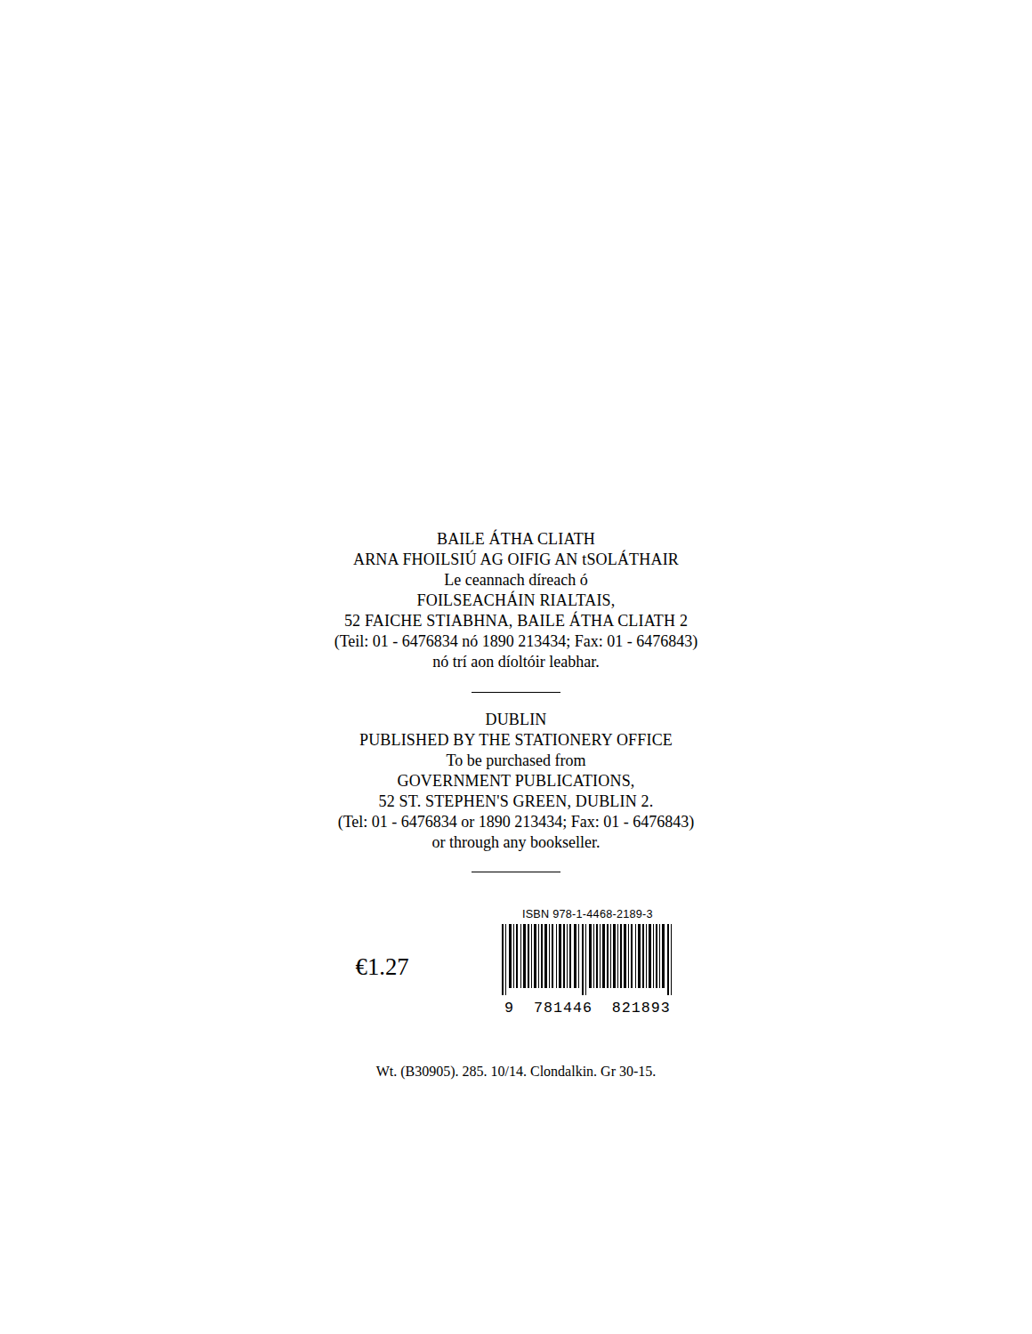BAILE ÁTHA CLIATH
ARNA FHOILSIÚ AG OIFIG AN tSOLÁTHAIR
Le ceannach díreach ó
FOILSEACHÁIN RIALTAIS,
52 FAICHE STIABHNA, BAILE ÁTHA CLIATH 2
(Teil: 01 - 6476834 nó 1890 213434; Fax: 01 - 6476843)
nó trí aon díoltóir leabhar.
DUBLIN
PUBLISHED BY THE STATIONERY OFFICE
To be purchased from
GOVERNMENT PUBLICATIONS,
52 ST. STEPHEN'S GREEN, DUBLIN 2.
(Tel: 01 - 6476834 or 1890 213434; Fax: 01 - 6476843)
or through any bookseller.
€1.27
ISBN 978-1-4468-2189-3
9 781446 821893
Wt. (B30905). 285. 10/14. Clondalkin. Gr 30-15.